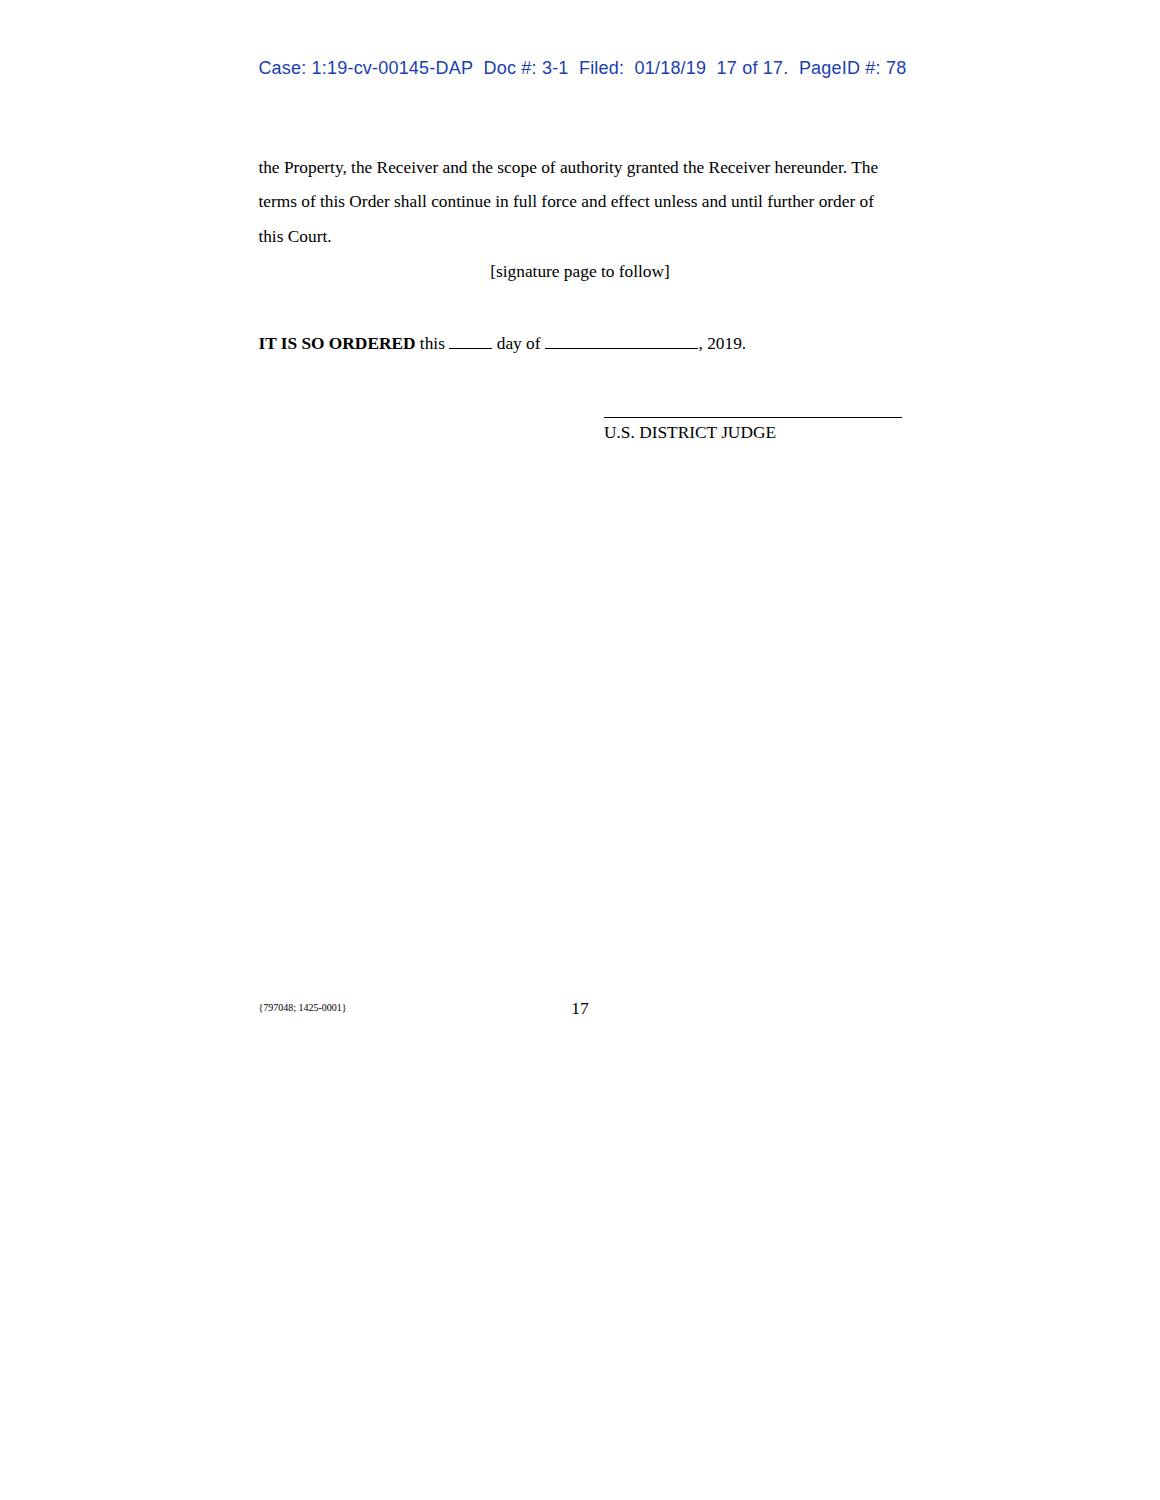Case: 1:19-cv-00145-DAP Doc #: 3-1 Filed: 01/18/19 17 of 17. PageID #: 78
the Property, the Receiver and the scope of authority granted the Receiver hereunder. The terms of this Order shall continue in full force and effect unless and until further order of this Court.
[signature page to follow]
IT IS SO ORDERED this day of , 2019.
U.S. DISTRICT JUDGE
{797048; 1425-0001} 17